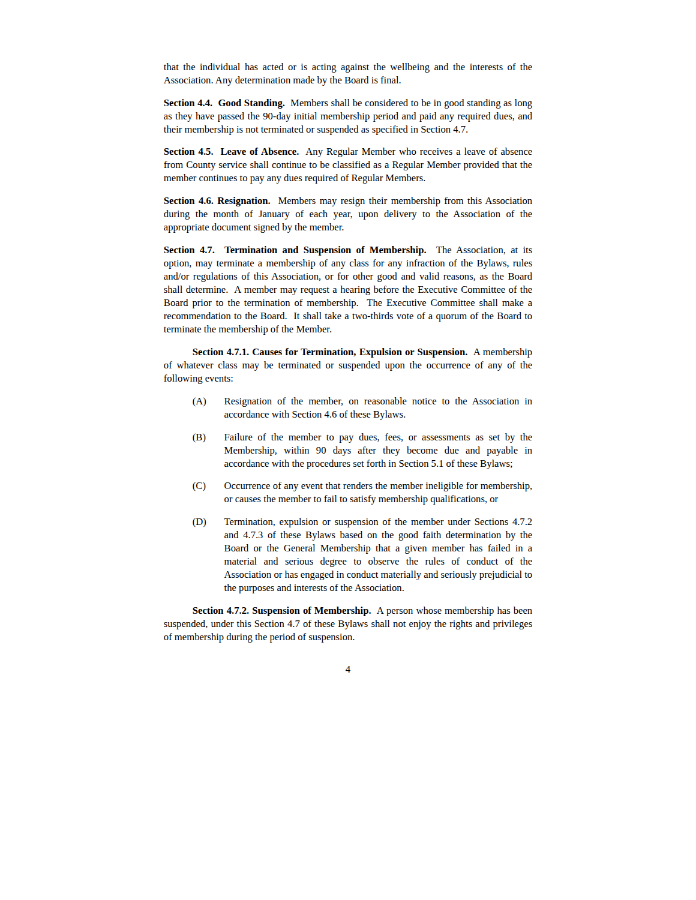that the individual has acted or is acting against the wellbeing and the interests of the Association. Any determination made by the Board is final.
Section 4.4. Good Standing. Members shall be considered to be in good standing as long as they have passed the 90-day initial membership period and paid any required dues, and their membership is not terminated or suspended as specified in Section 4.7.
Section 4.5. Leave of Absence. Any Regular Member who receives a leave of absence from County service shall continue to be classified as a Regular Member provided that the member continues to pay any dues required of Regular Members.
Section 4.6. Resignation. Members may resign their membership from this Association during the month of January of each year, upon delivery to the Association of the appropriate document signed by the member.
Section 4.7. Termination and Suspension of Membership. The Association, at its option, may terminate a membership of any class for any infraction of the Bylaws, rules and/or regulations of this Association, or for other good and valid reasons, as the Board shall determine. A member may request a hearing before the Executive Committee of the Board prior to the termination of membership. The Executive Committee shall make a recommendation to the Board. It shall take a two-thirds vote of a quorum of the Board to terminate the membership of the Member.
Section 4.7.1. Causes for Termination, Expulsion or Suspension. A membership of whatever class may be terminated or suspended upon the occurrence of any of the following events:
(A) Resignation of the member, on reasonable notice to the Association in accordance with Section 4.6 of these Bylaws.
(B) Failure of the member to pay dues, fees, or assessments as set by the Membership, within 90 days after they become due and payable in accordance with the procedures set forth in Section 5.1 of these Bylaws;
(C) Occurrence of any event that renders the member ineligible for membership, or causes the member to fail to satisfy membership qualifications, or
(D) Termination, expulsion or suspension of the member under Sections 4.7.2 and 4.7.3 of these Bylaws based on the good faith determination by the Board or the General Membership that a given member has failed in a material and serious degree to observe the rules of conduct of the Association or has engaged in conduct materially and seriously prejudicial to the purposes and interests of the Association.
Section 4.7.2. Suspension of Membership. A person whose membership has been suspended, under this Section 4.7 of these Bylaws shall not enjoy the rights and privileges of membership during the period of suspension.
4